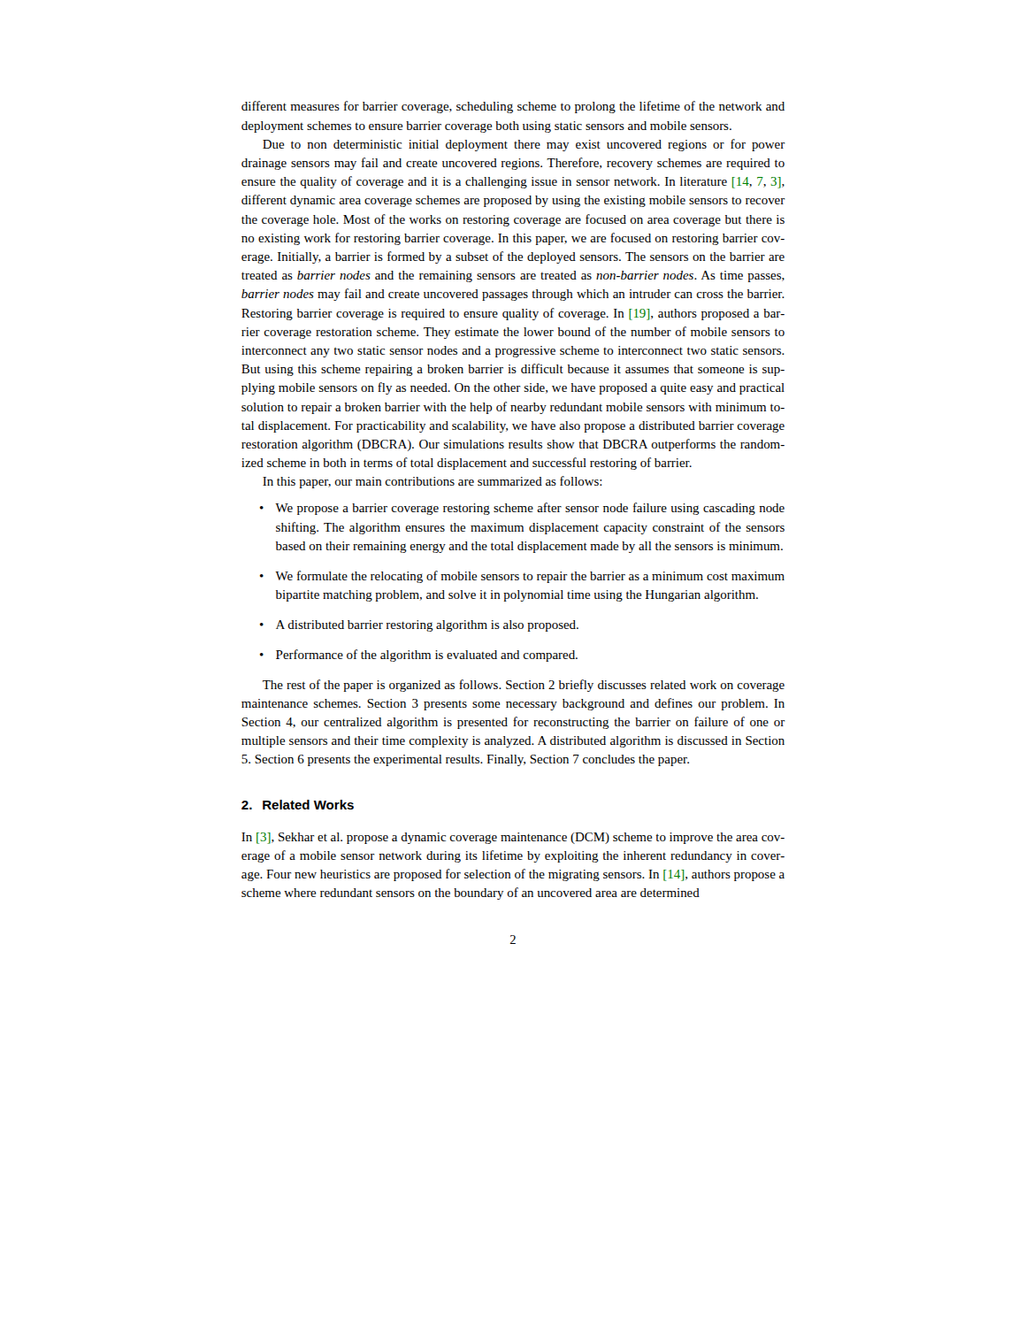different measures for barrier coverage, scheduling scheme to prolong the lifetime of the network and deployment schemes to ensure barrier coverage both using static sensors and mobile sensors.
Due to non deterministic initial deployment there may exist uncovered regions or for power drainage sensors may fail and create uncovered regions. Therefore, recovery schemes are required to ensure the quality of coverage and it is a challenging issue in sensor network. In literature [14, 7, 3], different dynamic area coverage schemes are proposed by using the existing mobile sensors to recover the coverage hole. Most of the works on restoring coverage are focused on area coverage but there is no existing work for restoring barrier coverage. In this paper, we are focused on restoring barrier coverage. Initially, a barrier is formed by a subset of the deployed sensors. The sensors on the barrier are treated as barrier nodes and the remaining sensors are treated as non-barrier nodes. As time passes, barrier nodes may fail and create uncovered passages through which an intruder can cross the barrier. Restoring barrier coverage is required to ensure quality of coverage. In [19], authors proposed a barrier coverage restoration scheme. They estimate the lower bound of the number of mobile sensors to interconnect any two static sensor nodes and a progressive scheme to interconnect two static sensors. But using this scheme repairing a broken barrier is difficult because it assumes that someone is supplying mobile sensors on fly as needed. On the other side, we have proposed a quite easy and practical solution to repair a broken barrier with the help of nearby redundant mobile sensors with minimum total displacement. For practicability and scalability, we have also propose a distributed barrier coverage restoration algorithm (DBCRA). Our simulations results show that DBCRA outperforms the randomized scheme in both in terms of total displacement and successful restoring of barrier.
In this paper, our main contributions are summarized as follows:
We propose a barrier coverage restoring scheme after sensor node failure using cascading node shifting. The algorithm ensures the maximum displacement capacity constraint of the sensors based on their remaining energy and the total displacement made by all the sensors is minimum.
We formulate the relocating of mobile sensors to repair the barrier as a minimum cost maximum bipartite matching problem, and solve it in polynomial time using the Hungarian algorithm.
A distributed barrier restoring algorithm is also proposed.
Performance of the algorithm is evaluated and compared.
The rest of the paper is organized as follows. Section 2 briefly discusses related work on coverage maintenance schemes. Section 3 presents some necessary background and defines our problem. In Section 4, our centralized algorithm is presented for reconstructing the barrier on failure of one or multiple sensors and their time complexity is analyzed. A distributed algorithm is discussed in Section 5. Section 6 presents the experimental results. Finally, Section 7 concludes the paper.
2. Related Works
In [3], Sekhar et al. propose a dynamic coverage maintenance (DCM) scheme to improve the area coverage of a mobile sensor network during its lifetime by exploiting the inherent redundancy in coverage. Four new heuristics are proposed for selection of the migrating sensors. In [14], authors propose a scheme where redundant sensors on the boundary of an uncovered area are determined
2